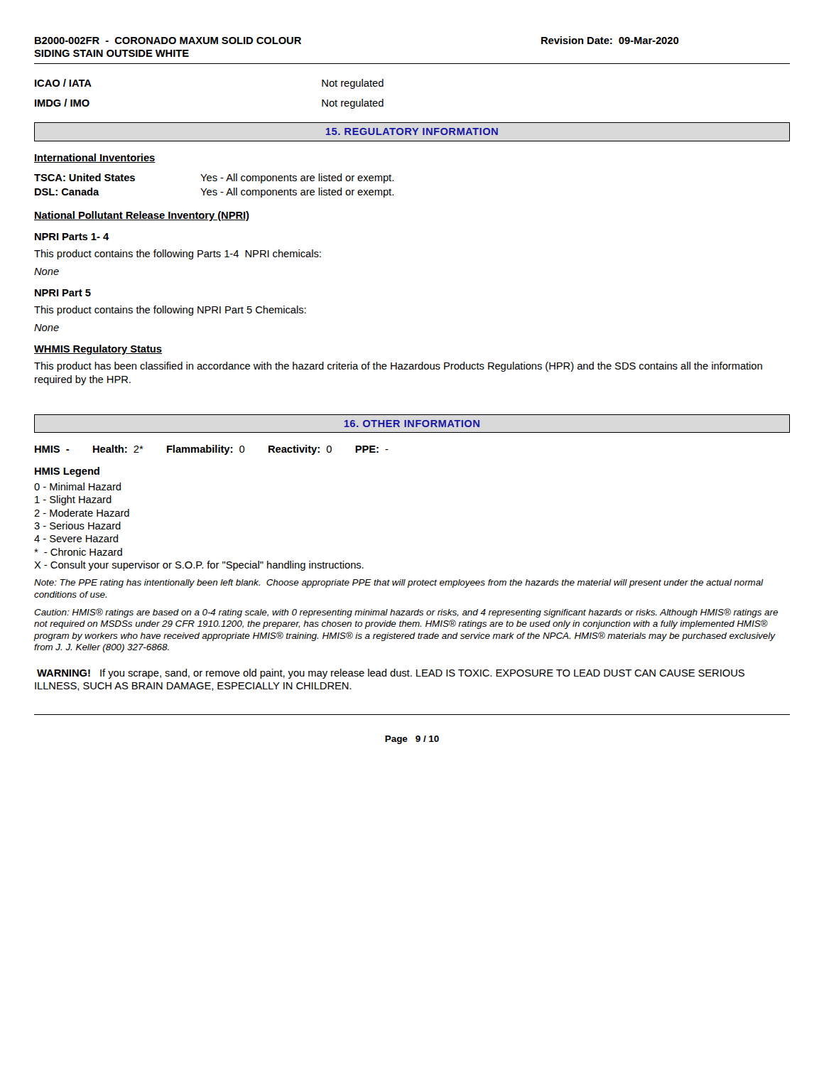B2000-002FR - CORONADO MAXUM SOLID COLOUR
SIDING STAIN OUTSIDE WHITE
Revision Date: 09-Mar-2020
ICAO / IATA
Not regulated
IMDG / IMO
Not regulated
15. REGULATORY INFORMATION
International Inventories
TSCA: United States
Yes - All components are listed or exempt.
DSL: Canada
Yes - All components are listed or exempt.
National Pollutant Release Inventory (NPRI)
NPRI Parts 1- 4
This product contains the following Parts 1-4 NPRI chemicals:
None
NPRI Part 5
This product contains the following NPRI Part 5 Chemicals:
None
WHMIS Regulatory Status
This product has been classified in accordance with the hazard criteria of the Hazardous Products Regulations (HPR) and the SDS contains all the information required by the HPR.
16. OTHER INFORMATION
HMIS - Health: 2* Flammability: 0 Reactivity: 0 PPE: -
HMIS Legend
0 - Minimal Hazard
1 - Slight Hazard
2 - Moderate Hazard
3 - Serious Hazard
4 - Severe Hazard
* - Chronic Hazard
X - Consult your supervisor or S.O.P. for "Special" handling instructions.
Note: The PPE rating has intentionally been left blank. Choose appropriate PPE that will protect employees from the hazards the material will present under the actual normal conditions of use.
Caution: HMIS® ratings are based on a 0-4 rating scale, with 0 representing minimal hazards or risks, and 4 representing significant hazards or risks. Although HMIS® ratings are not required on MSDSs under 29 CFR 1910.1200, the preparer, has chosen to provide them. HMIS® ratings are to be used only in conjunction with a fully implemented HMIS® program by workers who have received appropriate HMIS® training. HMIS® is a registered trade and service mark of the NPCA. HMIS® materials may be purchased exclusively from J. J. Keller (800) 327-6868.
WARNING! If you scrape, sand, or remove old paint, you may release lead dust. LEAD IS TOXIC. EXPOSURE TO LEAD DUST CAN CAUSE SERIOUS ILLNESS, SUCH AS BRAIN DAMAGE, ESPECIALLY IN CHILDREN.
Page 9 / 10